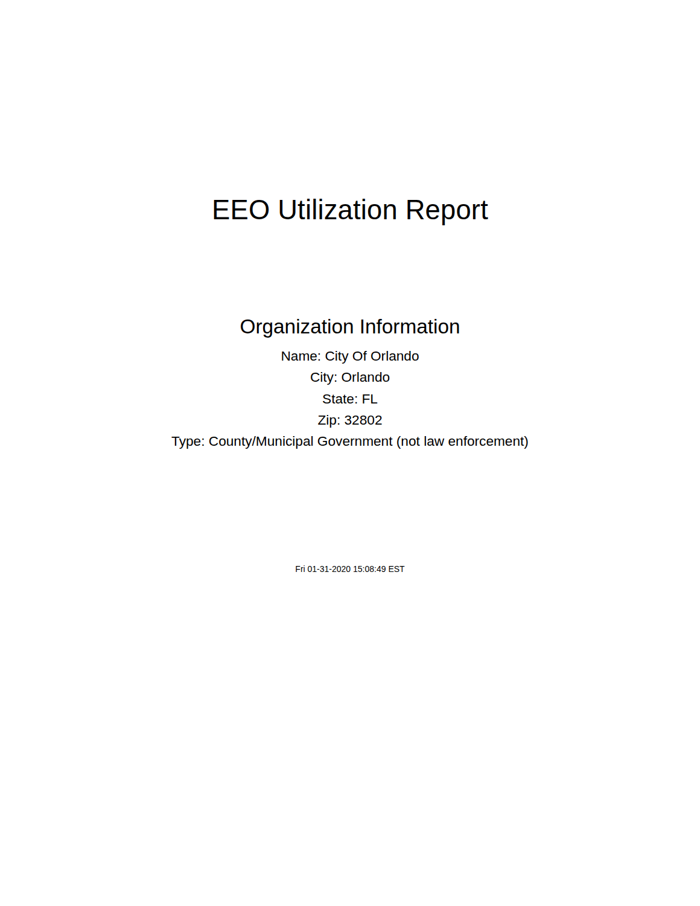EEO Utilization Report
Organization Information
Name: City Of Orlando
City: Orlando
State: FL
Zip: 32802
Type: County/Municipal Government (not law enforcement)
Fri 01-31-2020 15:08:49 EST